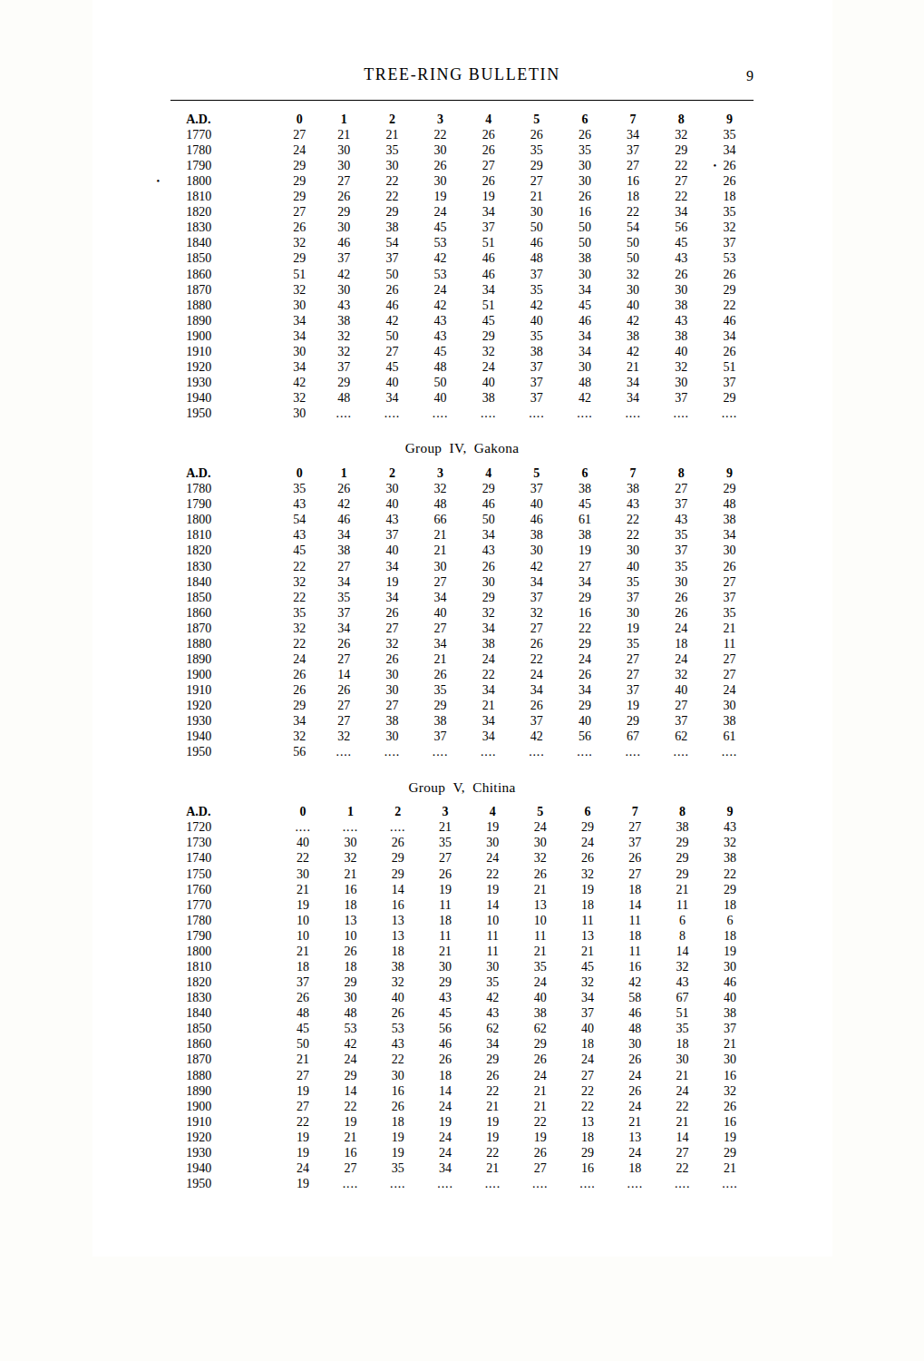TREE-RING BULLETIN 9
| A.D. | 0 | 1 | 2 | 3 | 4 | 5 | 6 | 7 | 8 | 9 |
| --- | --- | --- | --- | --- | --- | --- | --- | --- | --- | --- |
| 1770 | 27 | 21 | 21 | 22 | 26 | 26 | 26 | 34 | 32 | 35 |
| 1780 | 24 | 30 | 35 | 30 | 26 | 35 | 35 | 37 | 29 | 34 |
| 1790 | 29 | 30 | 30 | 26 | 27 | 29 | 30 | 27 | 22 | 26 |
| 1800 | 29 | 27 | 22 | 30 | 26 | 27 | 30 | 16 | 27 | 26 |
| 1810 | 29 | 26 | 22 | 19 | 19 | 21 | 26 | 18 | 22 | 18 |
| 1820 | 27 | 29 | 29 | 24 | 34 | 30 | 16 | 22 | 34 | 35 |
| 1830 | 26 | 30 | 38 | 45 | 37 | 50 | 50 | 54 | 56 | 32 |
| 1840 | 32 | 46 | 54 | 53 | 51 | 46 | 50 | 50 | 45 | 37 |
| 1850 | 29 | 37 | 37 | 42 | 46 | 48 | 38 | 50 | 43 | 53 |
| 1860 | 51 | 42 | 50 | 53 | 46 | 37 | 30 | 32 | 26 | 26 |
| 1870 | 32 | 30 | 26 | 24 | 34 | 35 | 34 | 30 | 30 | 29 |
| 1880 | 30 | 43 | 46 | 42 | 51 | 42 | 45 | 40 | 38 | 22 |
| 1890 | 34 | 38 | 42 | 43 | 45 | 40 | 46 | 42 | 43 | 46 |
| 1900 | 34 | 32 | 50 | 43 | 29 | 35 | 34 | 38 | 38 | 34 |
| 1910 | 30 | 32 | 27 | 45 | 32 | 38 | 34 | 42 | 40 | 26 |
| 1920 | 34 | 37 | 45 | 48 | 24 | 37 | 30 | 21 | 32 | 51 |
| 1930 | 42 | 29 | 40 | 50 | 40 | 37 | 48 | 34 | 30 | 37 |
| 1940 | 32 | 48 | 34 | 40 | 38 | 37 | 42 | 34 | 37 | 29 |
| 1950 | 30 | .... | .... | .... | .... | .... | .... | .... | .... | .... |
Group IV, Gakona
| A.D. | 0 | 1 | 2 | 3 | 4 | 5 | 6 | 7 | 8 | 9 |
| --- | --- | --- | --- | --- | --- | --- | --- | --- | --- | --- |
| 1780 | 35 | 26 | 30 | 32 | 29 | 37 | 38 | 38 | 27 | 29 |
| 1790 | 43 | 42 | 40 | 48 | 46 | 40 | 45 | 43 | 37 | 48 |
| 1800 | 54 | 46 | 43 | 66 | 50 | 46 | 61 | 22 | 43 | 38 |
| 1810 | 43 | 34 | 37 | 21 | 34 | 38 | 38 | 22 | 35 | 34 |
| 1820 | 45 | 38 | 40 | 21 | 43 | 30 | 19 | 30 | 37 | 30 |
| 1830 | 22 | 27 | 34 | 30 | 26 | 42 | 27 | 40 | 35 | 26 |
| 1840 | 32 | 34 | 19 | 27 | 30 | 34 | 34 | 35 | 30 | 27 |
| 1850 | 22 | 35 | 34 | 34 | 29 | 37 | 29 | 37 | 26 | 37 |
| 1860 | 35 | 37 | 26 | 40 | 32 | 32 | 16 | 30 | 26 | 35 |
| 1870 | 32 | 34 | 27 | 27 | 34 | 27 | 22 | 19 | 24 | 21 |
| 1880 | 22 | 26 | 32 | 34 | 38 | 26 | 29 | 35 | 18 | 11 |
| 1890 | 24 | 27 | 26 | 21 | 24 | 22 | 24 | 27 | 24 | 27 |
| 1900 | 26 | 14 | 30 | 26 | 22 | 24 | 26 | 27 | 32 | 27 |
| 1910 | 26 | 26 | 30 | 35 | 34 | 34 | 34 | 37 | 40 | 24 |
| 1920 | 29 | 27 | 27 | 29 | 21 | 26 | 29 | 19 | 27 | 30 |
| 1930 | 34 | 27 | 38 | 38 | 34 | 37 | 40 | 29 | 37 | 38 |
| 1940 | 32 | 32 | 30 | 37 | 34 | 42 | 56 | 67 | 62 | 61 |
| 1950 | 56 | .... | .... | .... | .... | .... | .... | .... | .... | .... |
Group V, Chitina
| A.D. | 0 | 1 | 2 | 3 | 4 | 5 | 6 | 7 | 8 | 9 |
| --- | --- | --- | --- | --- | --- | --- | --- | --- | --- | --- |
| 1720 | .... | .... | .... | 21 | 19 | 24 | 29 | 27 | 38 | 43 |
| 1730 | 40 | 30 | 26 | 35 | 30 | 30 | 24 | 37 | 29 | 32 |
| 1740 | 22 | 32 | 29 | 27 | 24 | 32 | 26 | 26 | 29 | 38 |
| 1750 | 30 | 21 | 29 | 26 | 22 | 26 | 32 | 27 | 29 | 22 |
| 1760 | 21 | 16 | 14 | 19 | 19 | 21 | 19 | 18 | 21 | 29 |
| 1770 | 19 | 18 | 16 | 11 | 14 | 13 | 18 | 14 | 11 | 18 |
| 1780 | 10 | 13 | 13 | 18 | 10 | 10 | 11 | 11 | 6 | 6 |
| 1790 | 10 | 10 | 13 | 11 | 11 | 11 | 13 | 18 | 8 | 18 |
| 1800 | 21 | 26 | 18 | 21 | 11 | 21 | 21 | 11 | 14 | 19 |
| 1810 | 18 | 18 | 38 | 30 | 30 | 35 | 45 | 16 | 32 | 30 |
| 1820 | 37 | 29 | 32 | 29 | 35 | 24 | 32 | 42 | 43 | 46 |
| 1830 | 26 | 30 | 40 | 43 | 42 | 40 | 34 | 58 | 67 | 40 |
| 1840 | 48 | 48 | 26 | 45 | 43 | 38 | 37 | 46 | 51 | 38 |
| 1850 | 45 | 53 | 53 | 56 | 62 | 62 | 40 | 48 | 35 | 37 |
| 1860 | 50 | 42 | 43 | 46 | 34 | 29 | 18 | 30 | 18 | 21 |
| 1870 | 21 | 24 | 22 | 26 | 29 | 26 | 24 | 26 | 30 | 30 |
| 1880 | 27 | 29 | 30 | 18 | 26 | 24 | 27 | 24 | 21 | 16 |
| 1890 | 19 | 14 | 16 | 14 | 22 | 21 | 22 | 26 | 24 | 32 |
| 1900 | 27 | 22 | 26 | 24 | 21 | 21 | 22 | 24 | 22 | 26 |
| 1910 | 22 | 19 | 18 | 19 | 19 | 22 | 13 | 21 | 21 | 16 |
| 1920 | 19 | 21 | 19 | 24 | 19 | 19 | 18 | 13 | 14 | 19 |
| 1930 | 19 | 16 | 19 | 24 | 22 | 26 | 29 | 24 | 27 | 29 |
| 1940 | 24 | 27 | 35 | 34 | 21 | 27 | 16 | 18 | 22 | 21 |
| 1950 | 19 | .... | .... | .... | .... | .... | .... | .... | .... | .... |